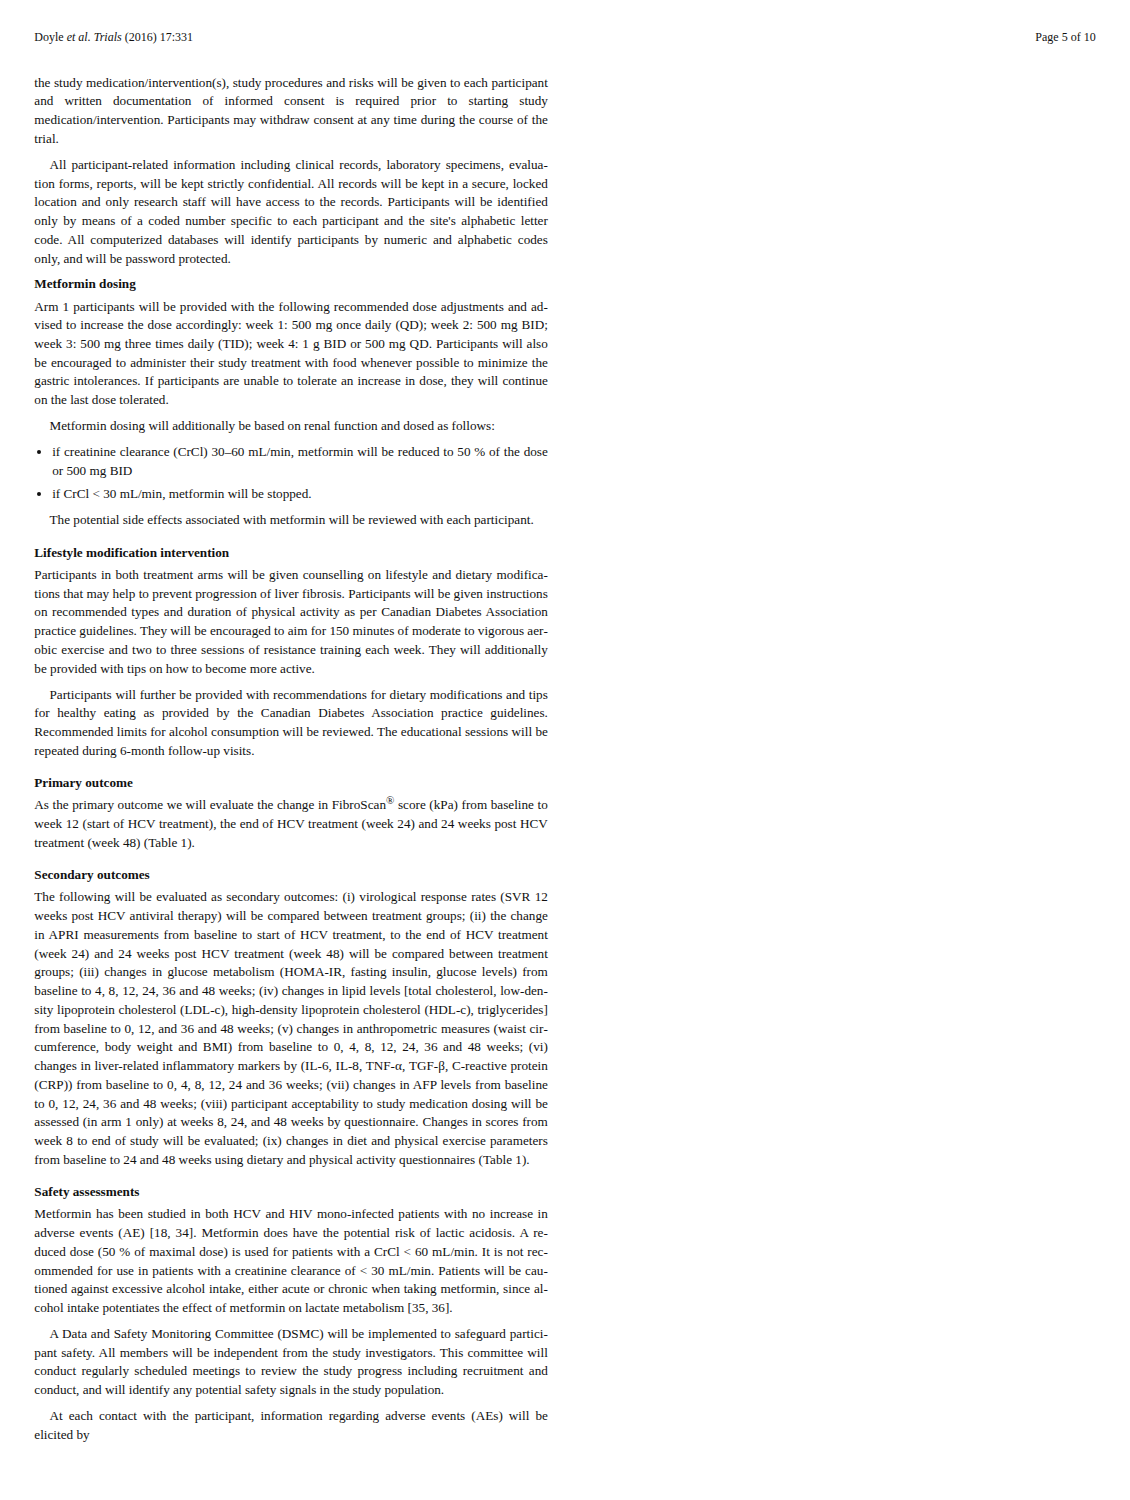Doyle et al. Trials (2016) 17:331
Page 5 of 10
the study medication/intervention(s), study procedures and risks will be given to each participant and written documentation of informed consent is required prior to starting study medication/intervention. Participants may withdraw consent at any time during the course of the trial.
All participant-related information including clinical records, laboratory specimens, evaluation forms, reports, will be kept strictly confidential. All records will be kept in a secure, locked location and only research staff will have access to the records. Participants will be identified only by means of a coded number specific to each participant and the site's alphabetic letter code. All computerized databases will identify participants by numeric and alphabetic codes only, and will be password protected.
Metformin dosing
Arm 1 participants will be provided with the following recommended dose adjustments and advised to increase the dose accordingly: week 1: 500 mg once daily (QD); week 2: 500 mg BID; week 3: 500 mg three times daily (TID); week 4: 1 g BID or 500 mg QD. Participants will also be encouraged to administer their study treatment with food whenever possible to minimize the gastric intolerances. If participants are unable to tolerate an increase in dose, they will continue on the last dose tolerated.
Metformin dosing will additionally be based on renal function and dosed as follows:
if creatinine clearance (CrCl) 30–60 mL/min, metformin will be reduced to 50 % of the dose or 500 mg BID
if CrCl < 30 mL/min, metformin will be stopped.
The potential side effects associated with metformin will be reviewed with each participant.
Lifestyle modification intervention
Participants in both treatment arms will be given counselling on lifestyle and dietary modifications that may help to prevent progression of liver fibrosis. Participants will be given instructions on recommended types and duration of physical activity as per Canadian Diabetes Association practice guidelines. They will be encouraged to aim for 150 minutes of moderate to vigorous aerobic exercise and two to three sessions of resistance training each week. They will additionally be provided with tips on how to become more active.
Participants will further be provided with recommendations for dietary modifications and tips for healthy eating as provided by the Canadian Diabetes Association practice guidelines. Recommended limits for alcohol consumption will be reviewed. The educational sessions will be repeated during 6-month follow-up visits.
Primary outcome
As the primary outcome we will evaluate the change in FibroScan® score (kPa) from baseline to week 12 (start of HCV treatment), the end of HCV treatment (week 24) and 24 weeks post HCV treatment (week 48) (Table 1).
Secondary outcomes
The following will be evaluated as secondary outcomes: (i) virological response rates (SVR 12 weeks post HCV antiviral therapy) will be compared between treatment groups; (ii) the change in APRI measurements from baseline to start of HCV treatment, to the end of HCV treatment (week 24) and 24 weeks post HCV treatment (week 48) will be compared between treatment groups; (iii) changes in glucose metabolism (HOMA-IR, fasting insulin, glucose levels) from baseline to 4, 8, 12, 24, 36 and 48 weeks; (iv) changes in lipid levels [total cholesterol, low-density lipoprotein cholesterol (LDL-c), high-density lipoprotein cholesterol (HDL-c), triglycerides] from baseline to 0, 12, and 36 and 48 weeks; (v) changes in anthropometric measures (waist circumference, body weight and BMI) from baseline to 0, 4, 8, 12, 24, 36 and 48 weeks; (vi) changes in liver-related inflammatory markers by (IL-6, IL-8, TNF-α, TGF-β, C-reactive protein (CRP)) from baseline to 0, 4, 8, 12, 24 and 36 weeks; (vii) changes in AFP levels from baseline to 0, 12, 24, 36 and 48 weeks; (viii) participant acceptability to study medication dosing will be assessed (in arm 1 only) at weeks 8, 24, and 48 weeks by questionnaire. Changes in scores from week 8 to end of study will be evaluated; (ix) changes in diet and physical exercise parameters from baseline to 24 and 48 weeks using dietary and physical activity questionnaires (Table 1).
Safety assessments
Metformin has been studied in both HCV and HIV mono-infected patients with no increase in adverse events (AE) [18, 34]. Metformin does have the potential risk of lactic acidosis. A reduced dose (50 % of maximal dose) is used for patients with a CrCl < 60 mL/min. It is not recommended for use in patients with a creatinine clearance of < 30 mL/min. Patients will be cautioned against excessive alcohol intake, either acute or chronic when taking metformin, since alcohol intake potentiates the effect of metformin on lactate metabolism [35, 36].
A Data and Safety Monitoring Committee (DSMC) will be implemented to safeguard participant safety. All members will be independent from the study investigators. This committee will conduct regularly scheduled meetings to review the study progress including recruitment and conduct, and will identify any potential safety signals in the study population.
At each contact with the participant, information regarding adverse events (AEs) will be elicited by